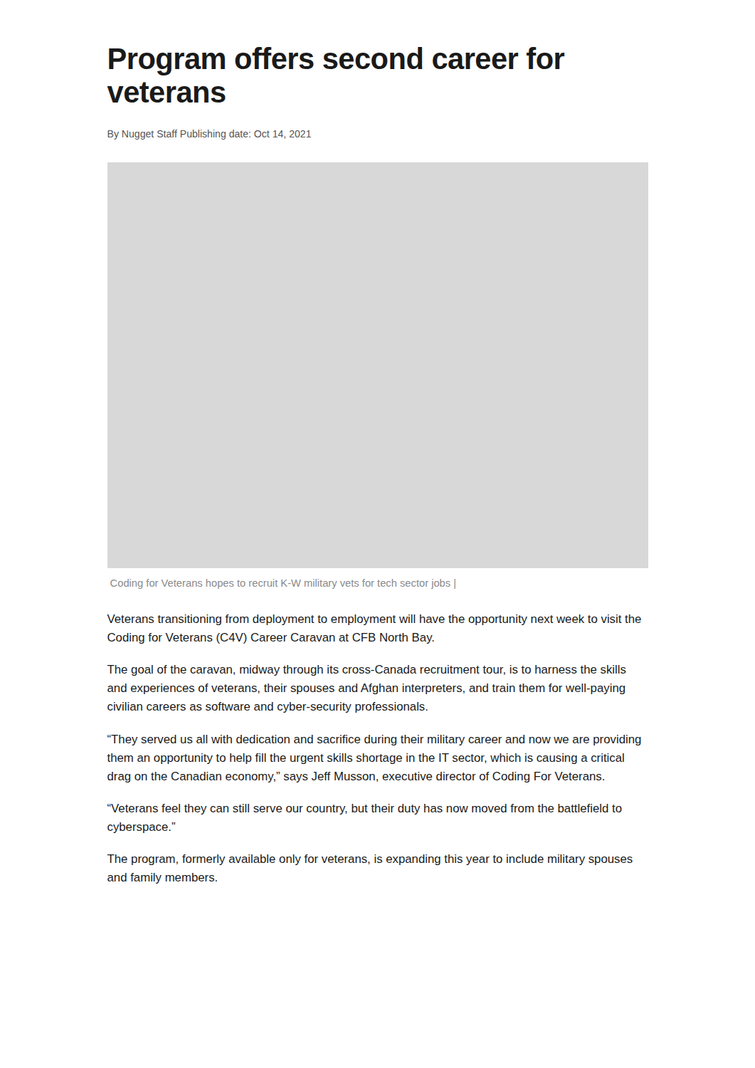Program offers second career for veterans
By Nugget Staff Publishing date: Oct 14, 2021
Coding for Veterans hopes to recruit K-W military vets for tech sector jobs |
Veterans transitioning from deployment to employment will have the opportunity next week to visit the Coding for Veterans (C4V) Career Caravan at CFB North Bay.
The goal of the caravan, midway through its cross-Canada recruitment tour, is to harness the skills and experiences of veterans, their spouses and Afghan interpreters, and train them for well-paying civilian careers as software and cyber-security professionals.
“They served us all with dedication and sacrifice during their military career and now we are providing them an opportunity to help fill the urgent skills shortage in the IT sector, which is causing a critical drag on the Canadian economy,” says Jeff Musson, executive director of Coding For Veterans.
“Veterans feel they can still serve our country, but their duty has now moved from the battlefield to cyberspace.”
The program, formerly available only for veterans, is expanding this year to include military spouses and family members.